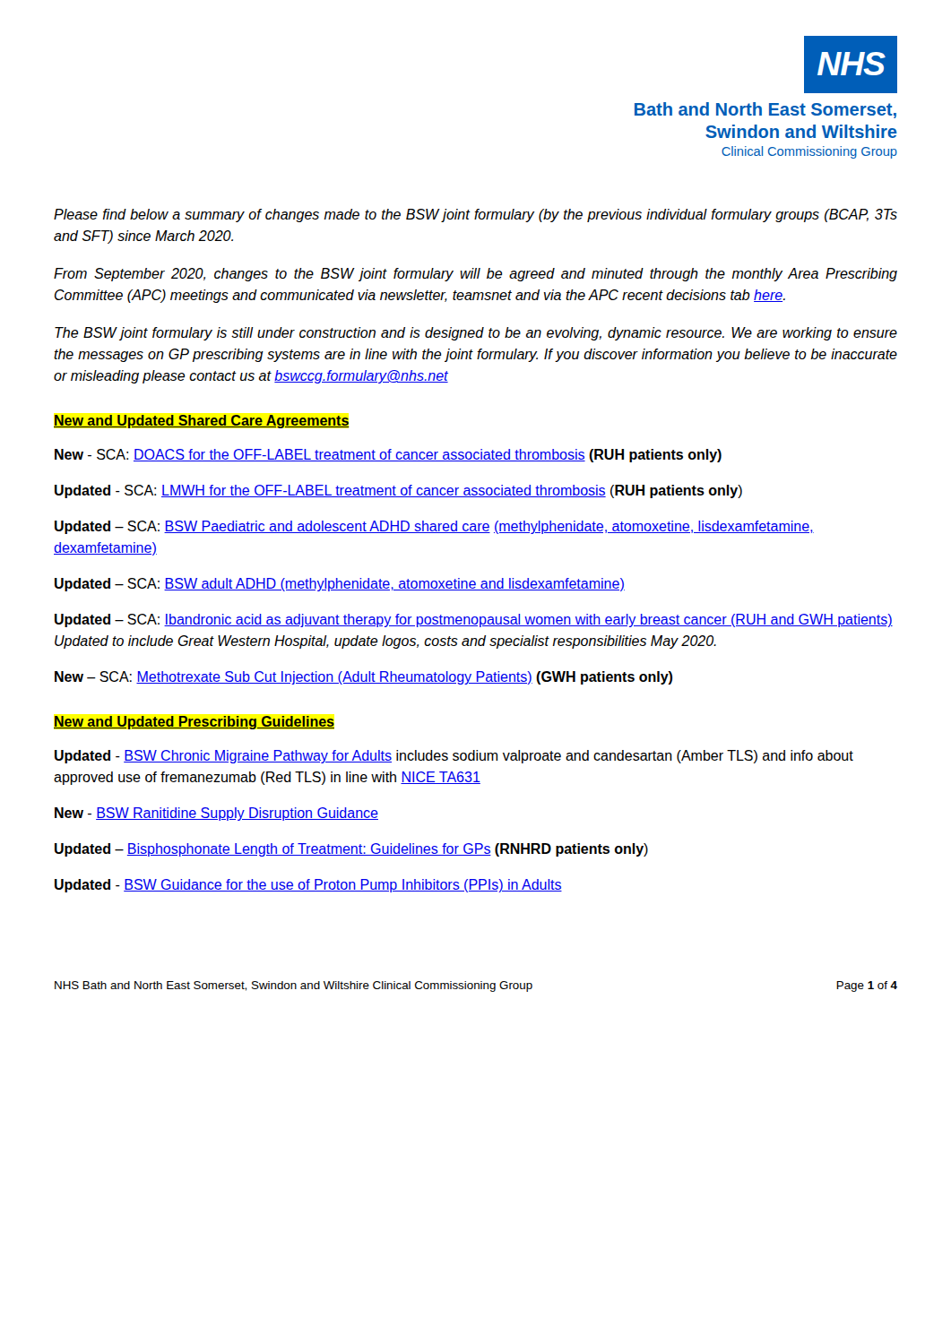NHS
Bath and North East Somerset,
Swindon and Wiltshire
Clinical Commissioning Group
Please find below a summary of changes made to the BSW joint formulary (by the previous individual formulary groups (BCAP, 3Ts and SFT) since March 2020.
From September 2020, changes to the BSW joint formulary will be agreed and minuted through the monthly Area Prescribing Committee (APC) meetings and communicated via newsletter, teamsnet and via the APC recent decisions tab here.
The BSW joint formulary is still under construction and is designed to be an evolving, dynamic resource. We are working to ensure the messages on GP prescribing systems are in line with the joint formulary. If you discover information you believe to be inaccurate or misleading please contact us at bswccg.formulary@nhs.net
New and Updated Shared Care Agreements
New - SCA: DOACS for the OFF-LABEL treatment of cancer associated thrombosis (RUH patients only)
Updated - SCA: LMWH for the OFF-LABEL treatment of cancer associated thrombosis (RUH patients only)
Updated – SCA: BSW Paediatric and adolescent ADHD shared care (methylphenidate, atomoxetine, lisdexamfetamine, dexamfetamine)
Updated – SCA: BSW adult ADHD (methylphenidate, atomoxetine and lisdexamfetamine)
Updated – SCA: Ibandronic acid as adjuvant therapy for postmenopausal women with early breast cancer (RUH and GWH patients) Updated to include Great Western Hospital, update logos, costs and specialist responsibilities May 2020.
New – SCA: Methotrexate Sub Cut Injection (Adult Rheumatology Patients) (GWH patients only)
New and Updated Prescribing Guidelines
Updated - BSW Chronic Migraine Pathway for Adults includes sodium valproate and candesartan (Amber TLS) and info about approved use of fremanezumab (Red TLS) in line with NICE TA631
New - BSW Ranitidine Supply Disruption Guidance
Updated – Bisphosphonate Length of Treatment: Guidelines for GPs (RNHRD patients only)
Updated - BSW Guidance for the use of Proton Pump Inhibitors (PPIs) in Adults
NHS Bath and North East Somerset, Swindon and Wiltshire Clinical Commissioning Group
Page 1 of 4